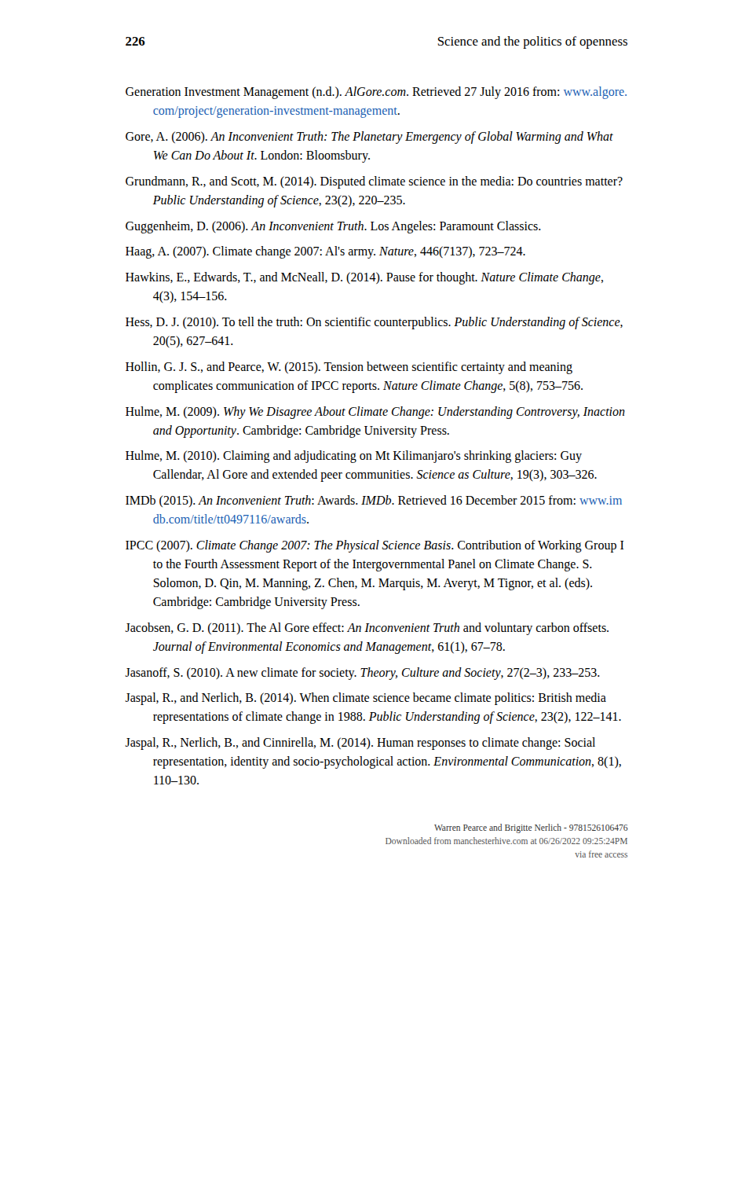226 Science and the politics of openness
Generation Investment Management (n.d.). AlGore.com. Retrieved 27 July 2016 from: www.algore.com/project/generation-investment-management.
Gore, A. (2006). An Inconvenient Truth: The Planetary Emergency of Global Warming and What We Can Do About It. London: Bloomsbury.
Grundmann, R., and Scott, M. (2014). Disputed climate science in the media: Do countries matter? Public Understanding of Science, 23(2), 220–235.
Guggenheim, D. (2006). An Inconvenient Truth. Los Angeles: Paramount Classics.
Haag, A. (2007). Climate change 2007: Al's army. Nature, 446(7137), 723–724.
Hawkins, E., Edwards, T., and McNeall, D. (2014). Pause for thought. Nature Climate Change, 4(3), 154–156.
Hess, D. J. (2010). To tell the truth: On scientific counterpublics. Public Understanding of Science, 20(5), 627–641.
Hollin, G. J. S., and Pearce, W. (2015). Tension between scientific certainty and meaning complicates communication of IPCC reports. Nature Climate Change, 5(8), 753–756.
Hulme, M. (2009). Why We Disagree About Climate Change: Understanding Controversy, Inaction and Opportunity. Cambridge: Cambridge University Press.
Hulme, M. (2010). Claiming and adjudicating on Mt Kilimanjaro's shrinking glaciers: Guy Callendar, Al Gore and extended peer communities. Science as Culture, 19(3), 303–326.
IMDb (2015). An Inconvenient Truth: Awards. IMDb. Retrieved 16 December 2015 from: www.imdb.com/title/tt0497116/awards.
IPCC (2007). Climate Change 2007: The Physical Science Basis. Contribution of Working Group I to the Fourth Assessment Report of the Intergovernmental Panel on Climate Change. S. Solomon, D. Qin, M. Manning, Z. Chen, M. Marquis, M. Averyt, M Tignor, et al. (eds). Cambridge: Cambridge University Press.
Jacobsen, G. D. (2011). The Al Gore effect: An Inconvenient Truth and voluntary carbon offsets. Journal of Environmental Economics and Management, 61(1), 67–78.
Jasanoff, S. (2010). A new climate for society. Theory, Culture and Society, 27(2–3), 233–253.
Jaspal, R., and Nerlich, B. (2014). When climate science became climate politics: British media representations of climate change in 1988. Public Understanding of Science, 23(2), 122–141.
Jaspal, R., Nerlich, B., and Cinnirella, M. (2014). Human responses to climate change: Social representation, identity and socio-psychological action. Environmental Communication, 8(1), 110–130.
Warren Pearce and Brigitte Nerlich - 9781526106476
Downloaded from manchesterhive.com at 06/26/2022 09:25:24PM
via free access